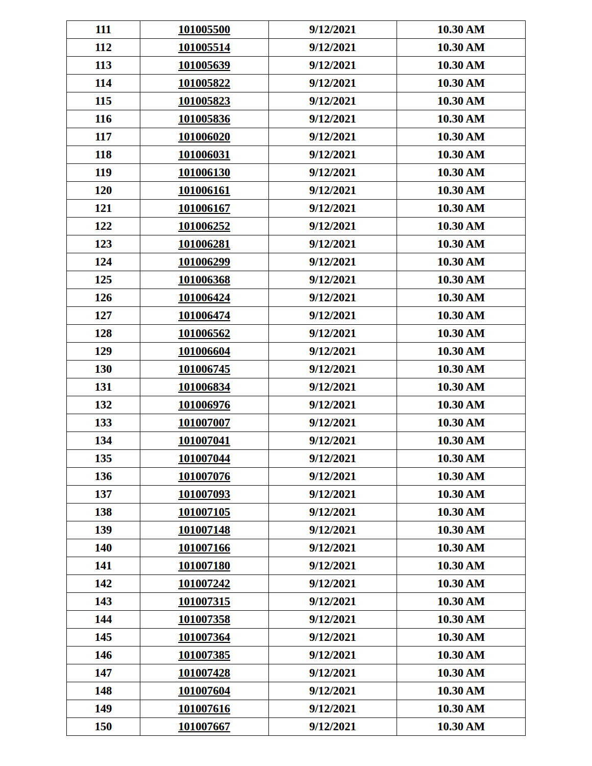| 111 | 101005500 | 9/12/2021 | 10.30 AM |
| 112 | 101005514 | 9/12/2021 | 10.30 AM |
| 113 | 101005639 | 9/12/2021 | 10.30 AM |
| 114 | 101005822 | 9/12/2021 | 10.30 AM |
| 115 | 101005823 | 9/12/2021 | 10.30 AM |
| 116 | 101005836 | 9/12/2021 | 10.30 AM |
| 117 | 101006020 | 9/12/2021 | 10.30 AM |
| 118 | 101006031 | 9/12/2021 | 10.30 AM |
| 119 | 101006130 | 9/12/2021 | 10.30 AM |
| 120 | 101006161 | 9/12/2021 | 10.30 AM |
| 121 | 101006167 | 9/12/2021 | 10.30 AM |
| 122 | 101006252 | 9/12/2021 | 10.30 AM |
| 123 | 101006281 | 9/12/2021 | 10.30 AM |
| 124 | 101006299 | 9/12/2021 | 10.30 AM |
| 125 | 101006368 | 9/12/2021 | 10.30 AM |
| 126 | 101006424 | 9/12/2021 | 10.30 AM |
| 127 | 101006474 | 9/12/2021 | 10.30 AM |
| 128 | 101006562 | 9/12/2021 | 10.30 AM |
| 129 | 101006604 | 9/12/2021 | 10.30 AM |
| 130 | 101006745 | 9/12/2021 | 10.30 AM |
| 131 | 101006834 | 9/12/2021 | 10.30 AM |
| 132 | 101006976 | 9/12/2021 | 10.30 AM |
| 133 | 101007007 | 9/12/2021 | 10.30 AM |
| 134 | 101007041 | 9/12/2021 | 10.30 AM |
| 135 | 101007044 | 9/12/2021 | 10.30 AM |
| 136 | 101007076 | 9/12/2021 | 10.30 AM |
| 137 | 101007093 | 9/12/2021 | 10.30 AM |
| 138 | 101007105 | 9/12/2021 | 10.30 AM |
| 139 | 101007148 | 9/12/2021 | 10.30 AM |
| 140 | 101007166 | 9/12/2021 | 10.30 AM |
| 141 | 101007180 | 9/12/2021 | 10.30 AM |
| 142 | 101007242 | 9/12/2021 | 10.30 AM |
| 143 | 101007315 | 9/12/2021 | 10.30 AM |
| 144 | 101007358 | 9/12/2021 | 10.30 AM |
| 145 | 101007364 | 9/12/2021 | 10.30 AM |
| 146 | 101007385 | 9/12/2021 | 10.30 AM |
| 147 | 101007428 | 9/12/2021 | 10.30 AM |
| 148 | 101007604 | 9/12/2021 | 10.30 AM |
| 149 | 101007616 | 9/12/2021 | 10.30 AM |
| 150 | 101007667 | 9/12/2021 | 10.30 AM |